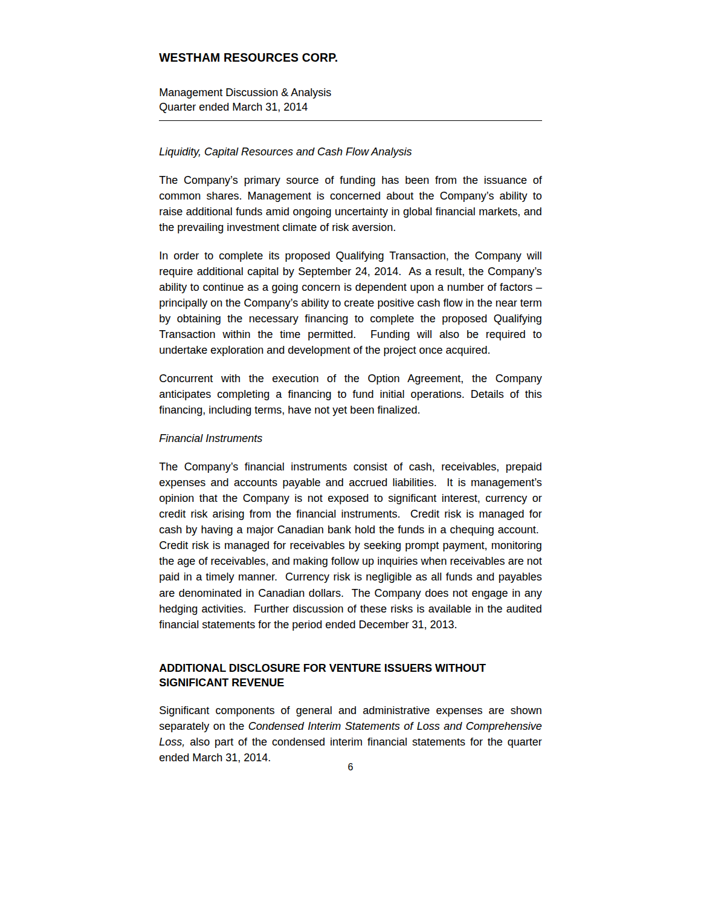WESTHAM RESOURCES CORP.
Management Discussion & Analysis Quarter ended March 31, 2014
Liquidity, Capital Resources and Cash Flow Analysis
The Company’s primary source of funding has been from the issuance of common shares. Management is concerned about the Company’s ability to raise additional funds amid ongoing uncertainty in global financial markets, and the prevailing investment climate of risk aversion.
In order to complete its proposed Qualifying Transaction, the Company will require additional capital by September 24, 2014. As a result, the Company’s ability to continue as a going concern is dependent upon a number of factors – principally on the Company’s ability to create positive cash flow in the near term by obtaining the necessary financing to complete the proposed Qualifying Transaction within the time permitted. Funding will also be required to undertake exploration and development of the project once acquired.
Concurrent with the execution of the Option Agreement, the Company anticipates completing a financing to fund initial operations. Details of this financing, including terms, have not yet been finalized.
Financial Instruments
The Company’s financial instruments consist of cash, receivables, prepaid expenses and accounts payable and accrued liabilities. It is management’s opinion that the Company is not exposed to significant interest, currency or credit risk arising from the financial instruments. Credit risk is managed for cash by having a major Canadian bank hold the funds in a chequing account. Credit risk is managed for receivables by seeking prompt payment, monitoring the age of receivables, and making follow up inquiries when receivables are not paid in a timely manner. Currency risk is negligible as all funds and payables are denominated in Canadian dollars. The Company does not engage in any hedging activities. Further discussion of these risks is available in the audited financial statements for the period ended December 31, 2013.
ADDITIONAL DISCLOSURE FOR VENTURE ISSUERS WITHOUT SIGNIFICANT REVENUE
Significant components of general and administrative expenses are shown separately on the Condensed Interim Statements of Loss and Comprehensive Loss, also part of the condensed interim financial statements for the quarter ended March 31, 2014.
6